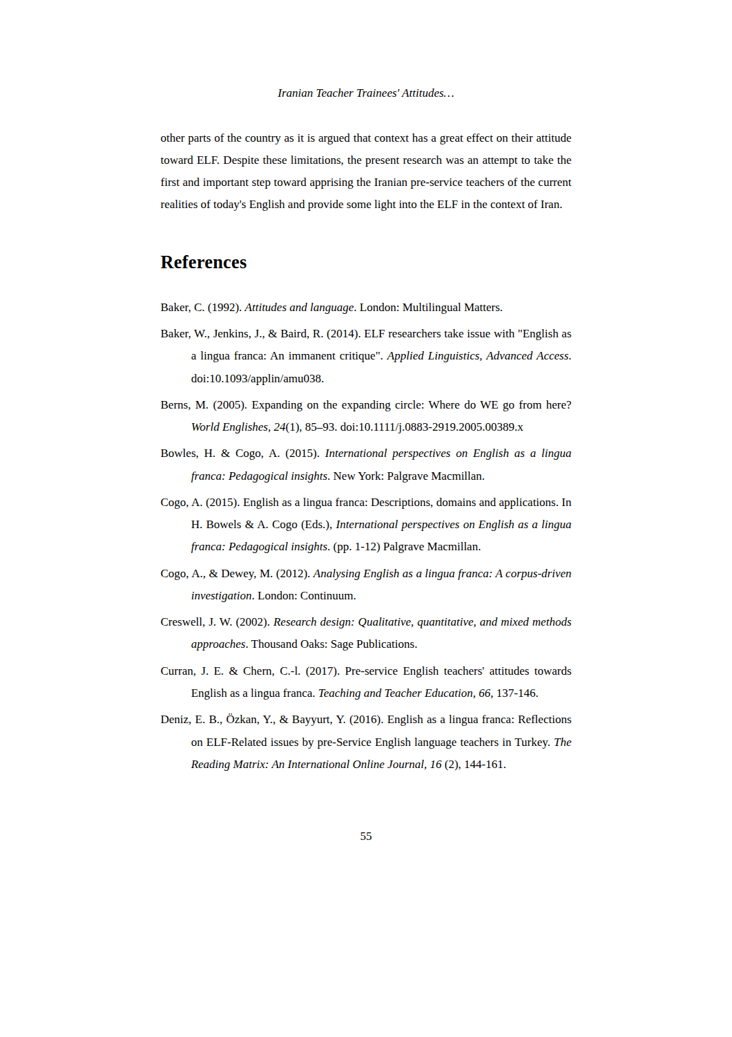Iranian Teacher Trainees' Attitudes…
other parts of the country as it is argued that context has a great effect on their attitude toward ELF. Despite these limitations, the present research was an attempt to take the first and important step toward apprising the Iranian pre-service teachers of the current realities of today's English and provide some light into the ELF in the context of Iran.
References
Baker, C. (1992). Attitudes and language. London: Multilingual Matters.
Baker, W., Jenkins, J., & Baird, R. (2014). ELF researchers take issue with "English as a lingua franca: An immanent critique". Applied Linguistics, Advanced Access. doi:10.1093/applin/amu038.
Berns, M. (2005). Expanding on the expanding circle: Where do WE go from here? World Englishes, 24(1), 85–93. doi:10.1111/j.0883-2919.2005.00389.x
Bowles, H. & Cogo, A. (2015). International perspectives on English as a lingua franca: Pedagogical insights. New York: Palgrave Macmillan.
Cogo, A. (2015). English as a lingua franca: Descriptions, domains and applications. In H. Bowels & A. Cogo (Eds.), International perspectives on English as a lingua franca: Pedagogical insights. (pp. 1-12) Palgrave Macmillan.
Cogo, A., & Dewey, M. (2012). Analysing English as a lingua franca: A corpus-driven investigation. London: Continuum.
Creswell, J. W. (2002). Research design: Qualitative, quantitative, and mixed methods approaches. Thousand Oaks: Sage Publications.
Curran, J. E. & Chern, C.-l. (2017). Pre-service English teachers' attitudes towards English as a lingua franca. Teaching and Teacher Education, 66, 137-146.
Deniz, E. B., Özkan, Y., & Bayyurt, Y. (2016). English as a lingua franca: Reflections on ELF-Related issues by pre-Service English language teachers in Turkey. The Reading Matrix: An International Online Journal, 16 (2), 144-161.
55